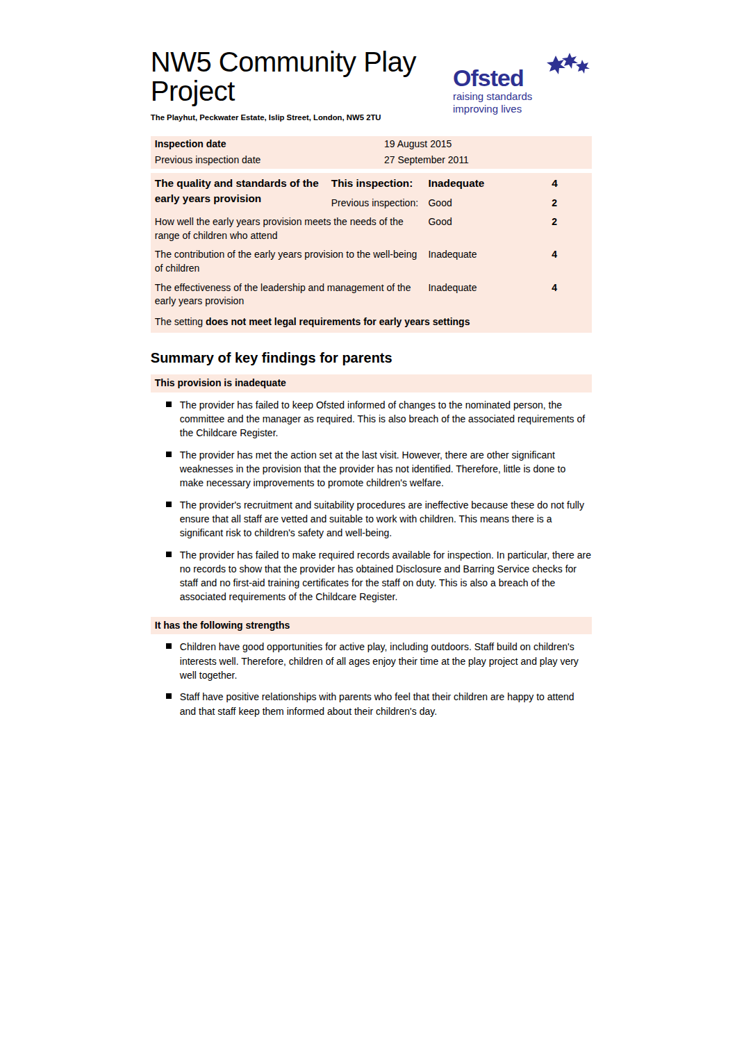NW5 Community Play Project
The Playhut, Peckwater Estate, Islip Street, London, NW5 2TU
Ofsted raising standards improving lives
| Inspection date | 19 August 2015 |
| Previous inspection date | 27 September 2011 |
| The quality and standards of the early years provision | This inspection: | Inadequate | 4 |
| Previous inspection: | Good | 2 |
| How well the early years provision meets the needs of the range of children who attend | Good | 2 |
| The contribution of the early years provision to the well-being of children | Inadequate | 4 |
| The effectiveness of the leadership and management of the early years provision | Inadequate | 4 |
| The setting does not meet legal requirements for early years settings |
Summary of key findings for parents
This provision is inadequate
The provider has failed to keep Ofsted informed of changes to the nominated person, the committee and the manager as required. This is also breach of the associated requirements of the Childcare Register.
The provider has met the action set at the last visit. However, there are other significant weaknesses in the provision that the provider has not identified. Therefore, little is done to make necessary improvements to promote children's welfare.
The provider's recruitment and suitability procedures are ineffective because these do not fully ensure that all staff are vetted and suitable to work with children. This means there is a significant risk to children's safety and well-being.
The provider has failed to make required records available for inspection. In particular, there are no records to show that the provider has obtained Disclosure and Barring Service checks for staff and no first-aid training certificates for the staff on duty. This is also a breach of the associated requirements of the Childcare Register.
It has the following strengths
Children have good opportunities for active play, including outdoors. Staff build on children's interests well. Therefore, children of all ages enjoy their time at the play project and play very well together.
Staff have positive relationships with parents who feel that their children are happy to attend and that staff keep them informed about their children's day.